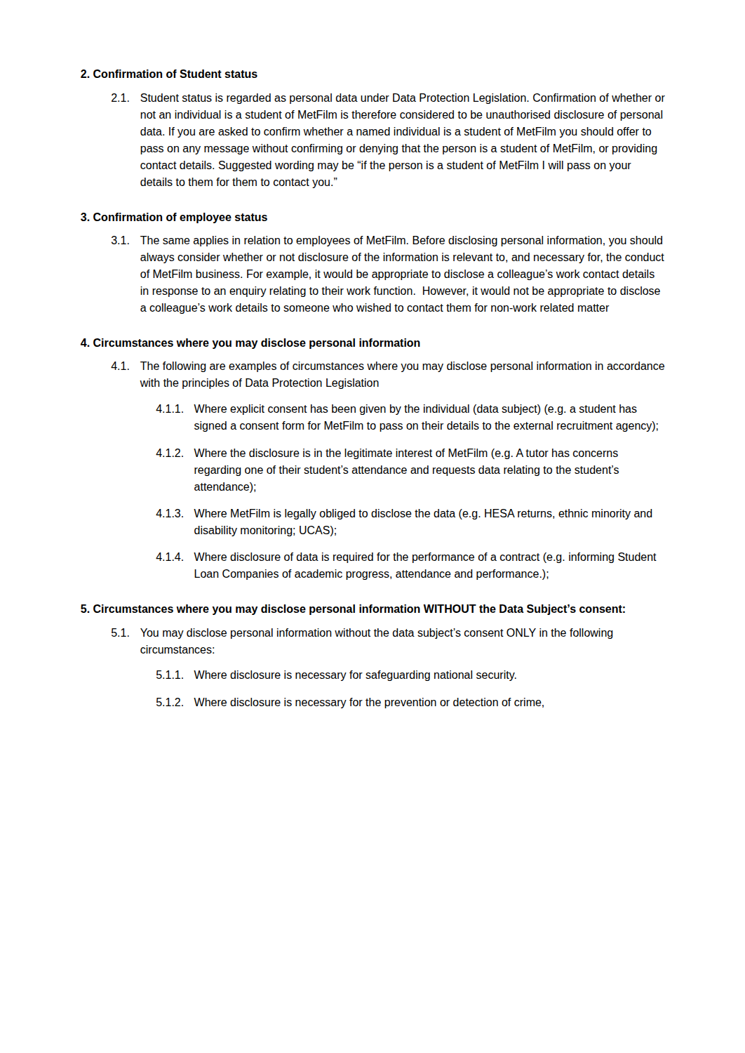Confirmation of Student status
Student status is regarded as personal data under Data Protection Legislation. Confirmation of whether or not an individual is a student of MetFilm is therefore considered to be unauthorised disclosure of personal data. If you are asked to confirm whether a named individual is a student of MetFilm you should offer to pass on any message without confirming or denying that the person is a student of MetFilm, or providing contact details. Suggested wording may be “if the person is a student of MetFilm I will pass on your details to them for them to contact you.”
Confirmation of employee status
The same applies in relation to employees of MetFilm. Before disclosing personal information, you should always consider whether or not disclosure of the information is relevant to, and necessary for, the conduct of MetFilm business. For example, it would be appropriate to disclose a colleague’s work contact details in response to an enquiry relating to their work function. However, it would not be appropriate to disclose a colleague’s work details to someone who wished to contact them for non-work related matter
Circumstances where you may disclose personal information
The following are examples of circumstances where you may disclose personal information in accordance with the principles of Data Protection Legislation
Where explicit consent has been given by the individual (data subject) (e.g. a student has signed a consent form for MetFilm to pass on their details to the external recruitment agency);
Where the disclosure is in the legitimate interest of MetFilm (e.g. A tutor has concerns regarding one of their student’s attendance and requests data relating to the student’s attendance);
Where MetFilm is legally obliged to disclose the data (e.g. HESA returns, ethnic minority and disability monitoring; UCAS);
Where disclosure of data is required for the performance of a contract (e.g. informing Student Loan Companies of academic progress, attendance and performance.);
Circumstances where you may disclose personal information WITHOUT the Data Subject’s consent:
You may disclose personal information without the data subject’s consent ONLY in the following circumstances:
Where disclosure is necessary for safeguarding national security.
Where disclosure is necessary for the prevention or detection of crime,